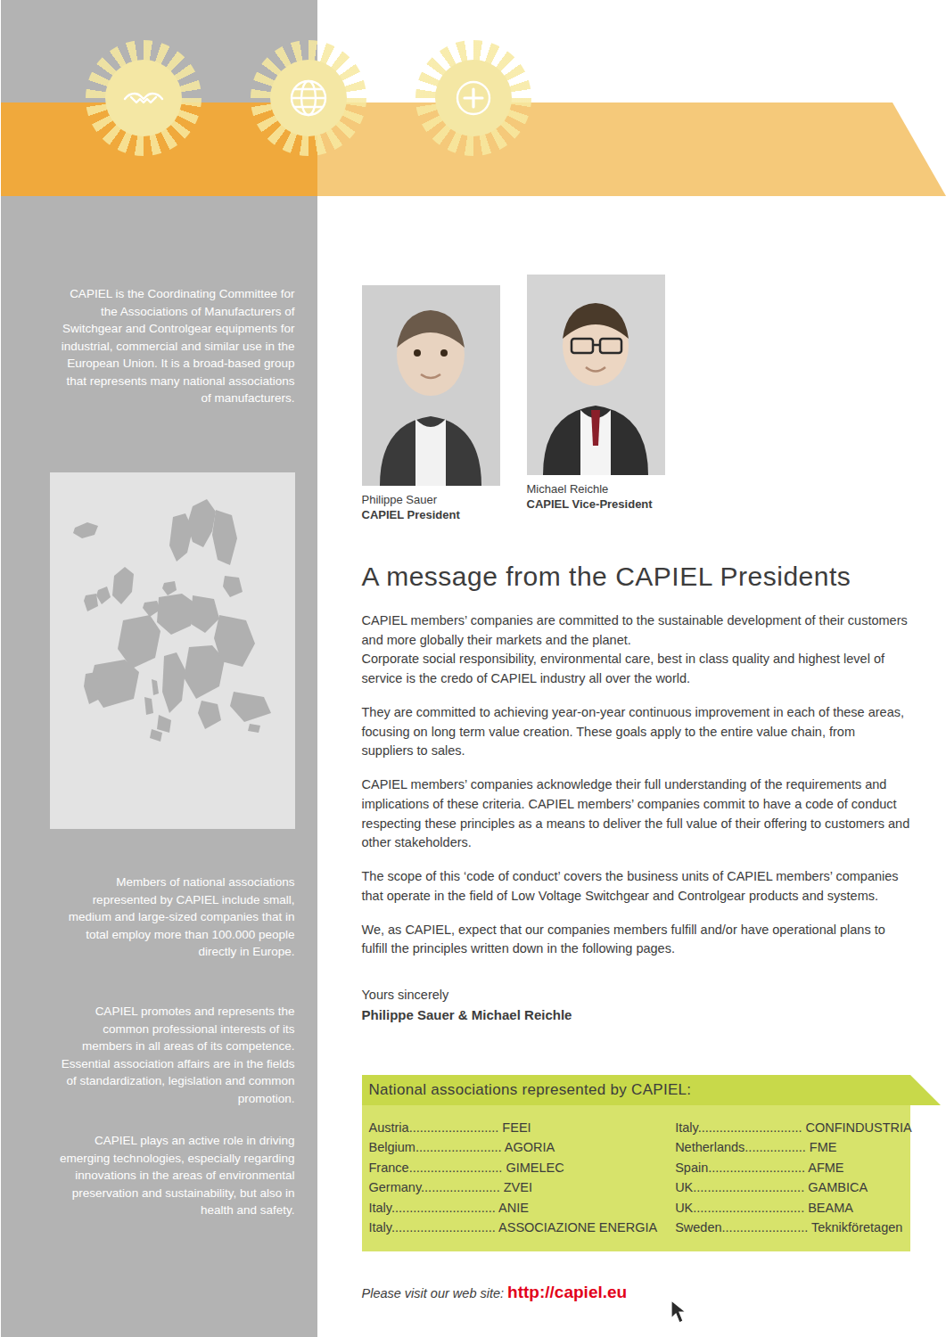CAPIEL is the Coordinating Committee for the Associations of Manufacturers of Switchgear and Controlgear equipments for industrial, commercial and similar use in the European Union. It is a broad-based group that represents many national associations of manufacturers.
Members of national associations represented by CAPIEL include small, medium and large-sized companies that in total employ more than 100.000 people directly in Europe.
CAPIEL promotes and represents the common professional interests of its members in all areas of its competence. Essential association affairs are in the fields of standardization, legislation and common promotion.
CAPIEL plays an active role in driving emerging technologies, especially regarding innovations in the areas of environmental preservation and sustainability, but also in health and safety.
Philippe Sauer
CAPIEL President
Michael Reichle
CAPIEL Vice-President
A message from the CAPIEL Presidents
CAPIEL members’ companies are committed to the sustainable development of their customers and more globally their markets and the planet.
Corporate social responsibility, environmental care, best in class quality and highest level of service is the credo of CAPIEL industry all over the world.
They are committed to achieving year-on-year continuous improvement in each of these areas, focusing on long term value creation. These goals apply to the entire value chain, from suppliers to sales.
CAPIEL members’ companies acknowledge their full understanding of the requirements and implications of these criteria. CAPIEL members’ companies commit to have a code of conduct respecting these principles as a means to deliver the full value of their offering to customers and other stakeholders.
The scope of this ‘code of conduct’ covers the business units of CAPIEL members’ companies that operate in the field of Low Voltage Switchgear and Controlgear products and systems.
We, as CAPIEL, expect that our companies members fulfill and/or have operational plans to fulfill the principles written down in the following pages.
Yours sincerely
Philippe Sauer & Michael Reichle
National associations represented by CAPIEL:
Austria......................... FEEI
Belgium........................ AGORIA
France.......................... GIMELEC
Germany...................... ZVEI
Italy............................. ANIE
Italy............................. ASSOCIAZIONE ENERGIA
Italy............................. CONFINDUSTRIA
Netherlands................. FME
Spain........................... AFME
UK............................... GAMBICA
UK............................... BEAMA
Sweden........................ Teknikföretagen
Please visit our web site: http://capiel.eu